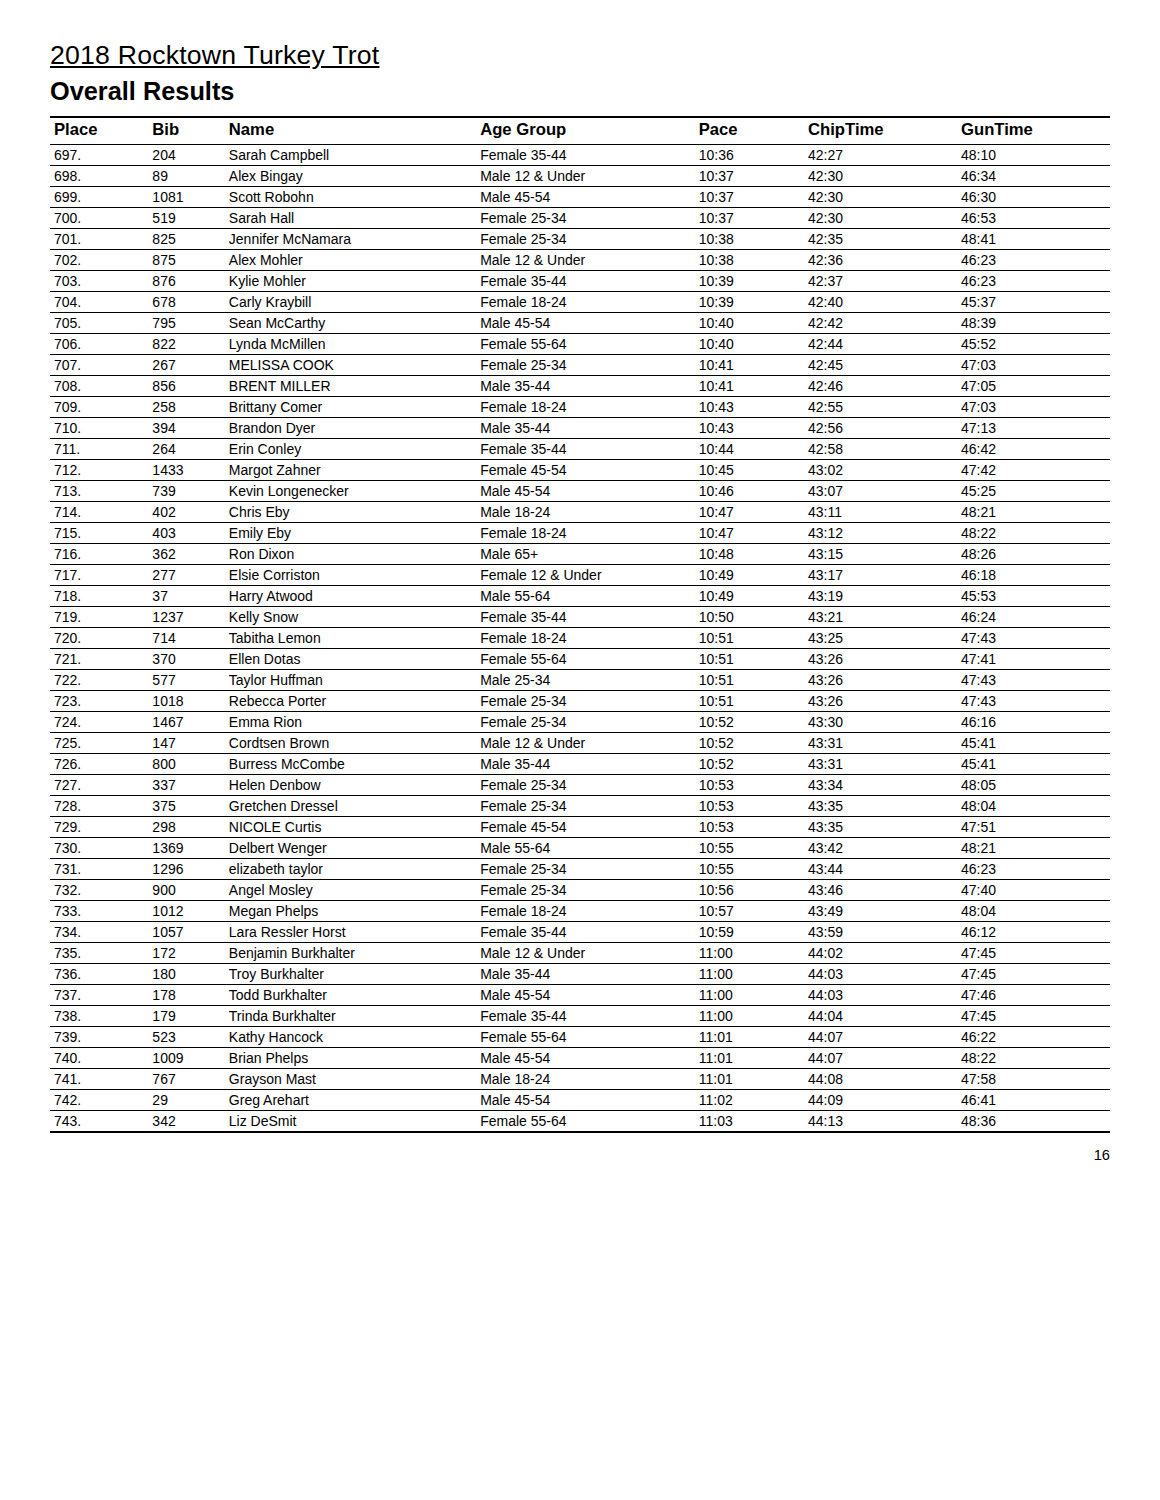2018 Rocktown Turkey Trot
Overall Results
| Place | Bib | Name | Age Group | Pace | ChipTime | GunTime |
| --- | --- | --- | --- | --- | --- | --- |
| 697. | 204 | Sarah Campbell | Female 35-44 | 10:36 | 42:27 | 48:10 |
| 698. | 89 | Alex Bingay | Male 12 & Under | 10:37 | 42:30 | 46:34 |
| 699. | 1081 | Scott Robohn | Male 45-54 | 10:37 | 42:30 | 46:30 |
| 700. | 519 | Sarah Hall | Female 25-34 | 10:37 | 42:30 | 46:53 |
| 701. | 825 | Jennifer McNamara | Female 25-34 | 10:38 | 42:35 | 48:41 |
| 702. | 875 | Alex Mohler | Male 12 & Under | 10:38 | 42:36 | 46:23 |
| 703. | 876 | Kylie Mohler | Female 35-44 | 10:39 | 42:37 | 46:23 |
| 704. | 678 | Carly Kraybill | Female 18-24 | 10:39 | 42:40 | 45:37 |
| 705. | 795 | Sean McCarthy | Male 45-54 | 10:40 | 42:42 | 48:39 |
| 706. | 822 | Lynda McMillen | Female 55-64 | 10:40 | 42:44 | 45:52 |
| 707. | 267 | MELISSA COOK | Female 25-34 | 10:41 | 42:45 | 47:03 |
| 708. | 856 | BRENT MILLER | Male 35-44 | 10:41 | 42:46 | 47:05 |
| 709. | 258 | Brittany Comer | Female 18-24 | 10:43 | 42:55 | 47:03 |
| 710. | 394 | Brandon Dyer | Male 35-44 | 10:43 | 42:56 | 47:13 |
| 711. | 264 | Erin Conley | Female 35-44 | 10:44 | 42:58 | 46:42 |
| 712. | 1433 | Margot Zahner | Female 45-54 | 10:45 | 43:02 | 47:42 |
| 713. | 739 | Kevin Longenecker | Male 45-54 | 10:46 | 43:07 | 45:25 |
| 714. | 402 | Chris Eby | Male 18-24 | 10:47 | 43:11 | 48:21 |
| 715. | 403 | Emily Eby | Female 18-24 | 10:47 | 43:12 | 48:22 |
| 716. | 362 | Ron Dixon | Male 65+ | 10:48 | 43:15 | 48:26 |
| 717. | 277 | Elsie Corriston | Female 12 & Under | 10:49 | 43:17 | 46:18 |
| 718. | 37 | Harry Atwood | Male 55-64 | 10:49 | 43:19 | 45:53 |
| 719. | 1237 | Kelly Snow | Female 35-44 | 10:50 | 43:21 | 46:24 |
| 720. | 714 | Tabitha Lemon | Female 18-24 | 10:51 | 43:25 | 47:43 |
| 721. | 370 | Ellen Dotas | Female 55-64 | 10:51 | 43:26 | 47:41 |
| 722. | 577 | Taylor Huffman | Male 25-34 | 10:51 | 43:26 | 47:43 |
| 723. | 1018 | Rebecca Porter | Female 25-34 | 10:51 | 43:26 | 47:43 |
| 724. | 1467 | Emma Rion | Female 25-34 | 10:52 | 43:30 | 46:16 |
| 725. | 147 | Cordtsen Brown | Male 12 & Under | 10:52 | 43:31 | 45:41 |
| 726. | 800 | Burress McCombe | Male 35-44 | 10:52 | 43:31 | 45:41 |
| 727. | 337 | Helen Denbow | Female 25-34 | 10:53 | 43:34 | 48:05 |
| 728. | 375 | Gretchen Dressel | Female 25-34 | 10:53 | 43:35 | 48:04 |
| 729. | 298 | NICOLE Curtis | Female 45-54 | 10:53 | 43:35 | 47:51 |
| 730. | 1369 | Delbert Wenger | Male 55-64 | 10:55 | 43:42 | 48:21 |
| 731. | 1296 | elizabeth taylor | Female 25-34 | 10:55 | 43:44 | 46:23 |
| 732. | 900 | Angel Mosley | Female 25-34 | 10:56 | 43:46 | 47:40 |
| 733. | 1012 | Megan Phelps | Female 18-24 | 10:57 | 43:49 | 48:04 |
| 734. | 1057 | Lara Ressler Horst | Female 35-44 | 10:59 | 43:59 | 46:12 |
| 735. | 172 | Benjamin Burkhalter | Male 12 & Under | 11:00 | 44:02 | 47:45 |
| 736. | 180 | Troy Burkhalter | Male 35-44 | 11:00 | 44:03 | 47:45 |
| 737. | 178 | Todd Burkhalter | Male 45-54 | 11:00 | 44:03 | 47:46 |
| 738. | 179 | Trinda Burkhalter | Female 35-44 | 11:00 | 44:04 | 47:45 |
| 739. | 523 | Kathy Hancock | Female 55-64 | 11:01 | 44:07 | 46:22 |
| 740. | 1009 | Brian Phelps | Male 45-54 | 11:01 | 44:07 | 48:22 |
| 741. | 767 | Grayson Mast | Male 18-24 | 11:01 | 44:08 | 47:58 |
| 742. | 29 | Greg Arehart | Male 45-54 | 11:02 | 44:09 | 46:41 |
| 743. | 342 | Liz DeSmit | Female 55-64 | 11:03 | 44:13 | 48:36 |
16